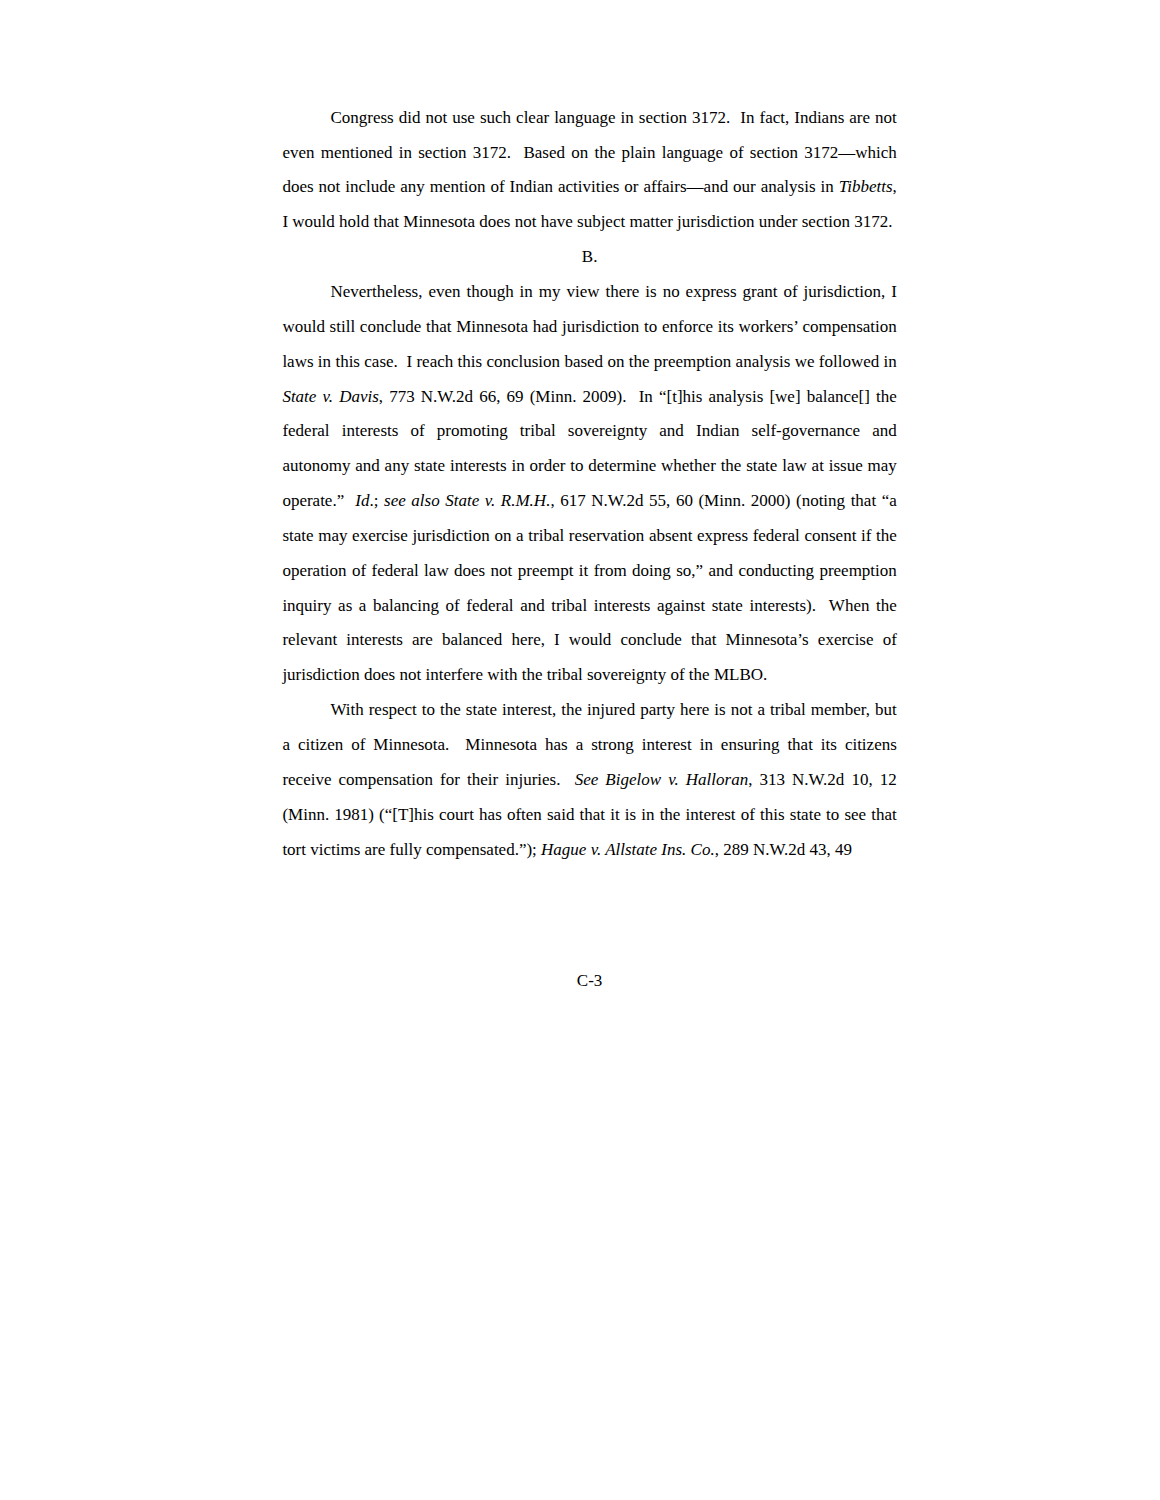Congress did not use such clear language in section 3172. In fact, Indians are not even mentioned in section 3172. Based on the plain language of section 3172—which does not include any mention of Indian activities or affairs—and our analysis in Tibbetts, I would hold that Minnesota does not have subject matter jurisdiction under section 3172.
B.
Nevertheless, even though in my view there is no express grant of jurisdiction, I would still conclude that Minnesota had jurisdiction to enforce its workers’ compensation laws in this case. I reach this conclusion based on the preemption analysis we followed in State v. Davis, 773 N.W.2d 66, 69 (Minn. 2009). In “[t]his analysis [we] balance[] the federal interests of promoting tribal sovereignty and Indian self-governance and autonomy and any state interests in order to determine whether the state law at issue may operate.” Id.; see also State v. R.M.H., 617 N.W.2d 55, 60 (Minn. 2000) (noting that “a state may exercise jurisdiction on a tribal reservation absent express federal consent if the operation of federal law does not preempt it from doing so,” and conducting preemption inquiry as a balancing of federal and tribal interests against state interests). When the relevant interests are balanced here, I would conclude that Minnesota’s exercise of jurisdiction does not interfere with the tribal sovereignty of the MLBO.
With respect to the state interest, the injured party here is not a tribal member, but a citizen of Minnesota. Minnesota has a strong interest in ensuring that its citizens receive compensation for their injuries. See Bigelow v. Halloran, 313 N.W.2d 10, 12 (Minn. 1981) (“[T]his court has often said that it is in the interest of this state to see that tort victims are fully compensated.”); Hague v. Allstate Ins. Co., 289 N.W.2d 43, 49
C-3